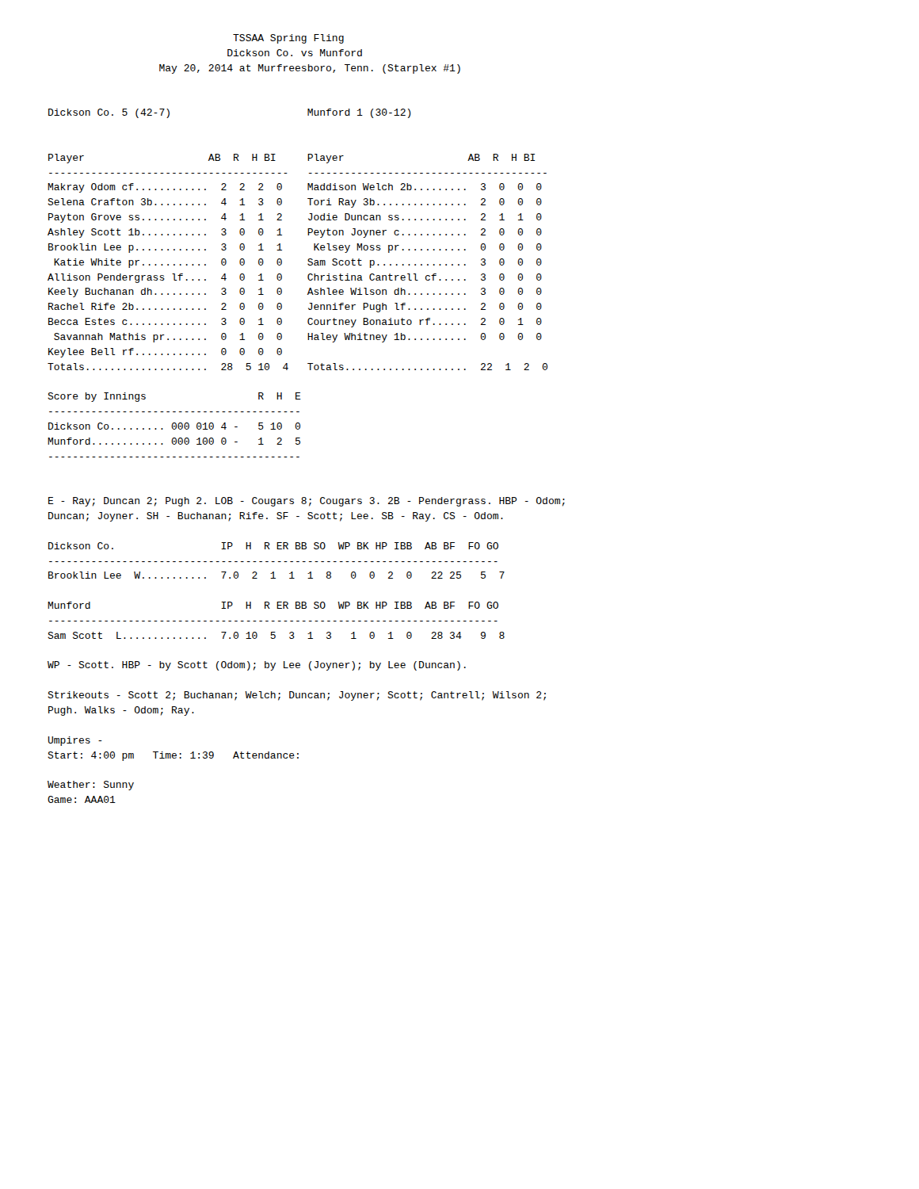TSSAA Spring Fling
                             Dickson Co. vs Munford
                  May 20, 2014 at Murfreesboro, Tenn. (Starplex #1)


Dickson Co. 5 (42-7)                      Munford 1 (30-12)


Player                    AB  R  H BI     Player                    AB  R  H BI
---------------------------------------   ---------------------------------------
Makray Odom cf............  2  2  2  0    Maddison Welch 2b.........  3  0  0  0
Selena Crafton 3b.........  4  1  3  0    Tori Ray 3b...............  2  0  0  0
Payton Grove ss...........  4  1  1  2    Jodie Duncan ss...........  2  1  1  0
Ashley Scott 1b...........  3  0  0  1    Peyton Joyner c...........  2  0  0  0
Brooklin Lee p............  3  0  1  1     Kelsey Moss pr...........  0  0  0  0
 Katie White pr...........  0  0  0  0    Sam Scott p...............  3  0  0  0
Allison Pendergrass lf....  4  0  1  0    Christina Cantrell cf.....  3  0  0  0
Keely Buchanan dh.........  3  0  1  0    Ashlee Wilson dh..........  3  0  0  0
Rachel Rife 2b............  2  0  0  0    Jennifer Pugh lf..........  2  0  0  0
Becca Estes c.............  3  0  1  0    Courtney Bonaiuto rf......  2  0  1  0
 Savannah Mathis pr.......  0  1  0  0    Haley Whitney 1b..........  0  0  0  0
Keylee Bell rf............  0  0  0  0
Totals....................  28  5 10  4   Totals....................  22  1  2  0

Score by Innings                  R  H  E
-----------------------------------------
Dickson Co......... 000 010 4 -   5 10  0
Munford............ 000 100 0 -   1  2  5
-----------------------------------------


E - Ray; Duncan 2; Pugh 2. LOB - Cougars 8; Cougars 3. 2B - Pendergrass. HBP - Odom;
Duncan; Joyner. SH - Buchanan; Rife. SF - Scott; Lee. SB - Ray. CS - Odom.

Dickson Co.                 IP  H  R ER BB SO  WP BK HP IBB  AB BF  FO GO
-------------------------------------------------------------------------
Brooklin Lee  W...........  7.0  2  1  1  1  8   0  0  2  0   22 25   5  7

Munford                     IP  H  R ER BB SO  WP BK HP IBB  AB BF  FO GO
-------------------------------------------------------------------------
Sam Scott  L..............  7.0 10  5  3  1  3   1  0  1  0   28 34   9  8

WP - Scott. HBP - by Scott (Odom); by Lee (Joyner); by Lee (Duncan).

Strikeouts - Scott 2; Buchanan; Welch; Duncan; Joyner; Scott; Cantrell; Wilson 2;
Pugh. Walks - Odom; Ray.

Umpires -
Start: 4:00 pm   Time: 1:39   Attendance:

Weather: Sunny
Game: AAA01